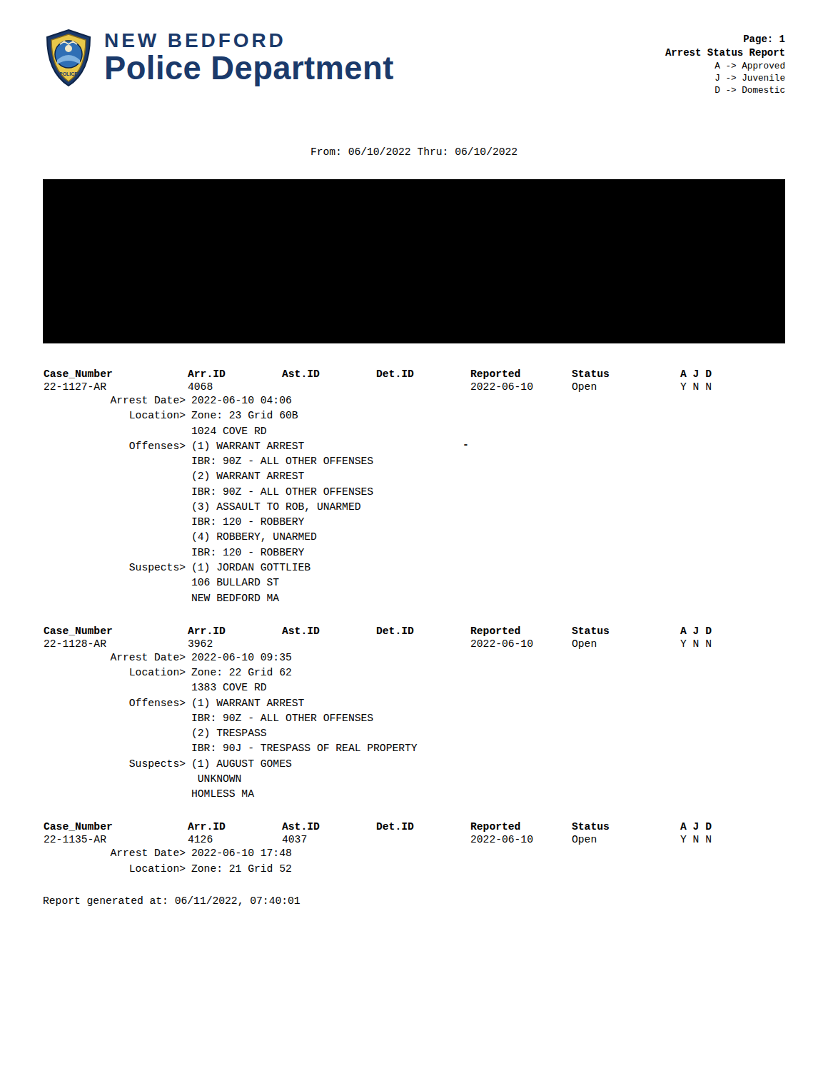POLICE
NEW BEDFORD
Police Department
Page: 1
Arrest Status Report
A -> Approved
J -> Juvenile
D -> Domestic
From: 06/10/2022 Thru: 06/10/2022
| Case_Number | Arr.ID | Ast.ID | Det.ID | Reported | Status | A J D |
| 22-1127-AR | 4068 | | | 2022-06-10 | Open | Y N N |
Arrest Date>
2022-06-10 04:06
Location>
Zone: 23 Grid 60B
1024 COVE RD
Offenses>
(1) WARRANT ARREST-
IBR: 90Z - ALL OTHER OFFENSES
(2) WARRANT ARREST
IBR: 90Z - ALL OTHER OFFENSES
(3) ASSAULT TO ROB, UNARMED
IBR: 120 - ROBBERY
(4) ROBBERY, UNARMED
IBR: 120 - ROBBERY
Suspects>
(1) JORDAN GOTTLIEB
106 BULLARD ST
NEW BEDFORD MA
| Case_Number | Arr.ID | Ast.ID | Det.ID | Reported | Status | A J D |
| 22-1128-AR | 3962 | | | 2022-06-10 | Open | Y N N |
Arrest Date>
2022-06-10 09:35
Location>
Zone: 22 Grid 62
1383 COVE RD
Offenses>
(1) WARRANT ARREST
IBR: 90Z - ALL OTHER OFFENSES
(2) TRESPASS
IBR: 90J - TRESPASS OF REAL PROPERTY
Suspects>
(1) AUGUST GOMES
UNKNOWN
HOMLESS MA
| Case_Number | Arr.ID | Ast.ID | Det.ID | Reported | Status | A J D |
| 22-1135-AR | 4126 | 4037 | | 2022-06-10 | Open | Y N N |
Arrest Date>
2022-06-10 17:48
Location>
Zone: 21 Grid 52
Report generated at: 06/11/2022, 07:40:01